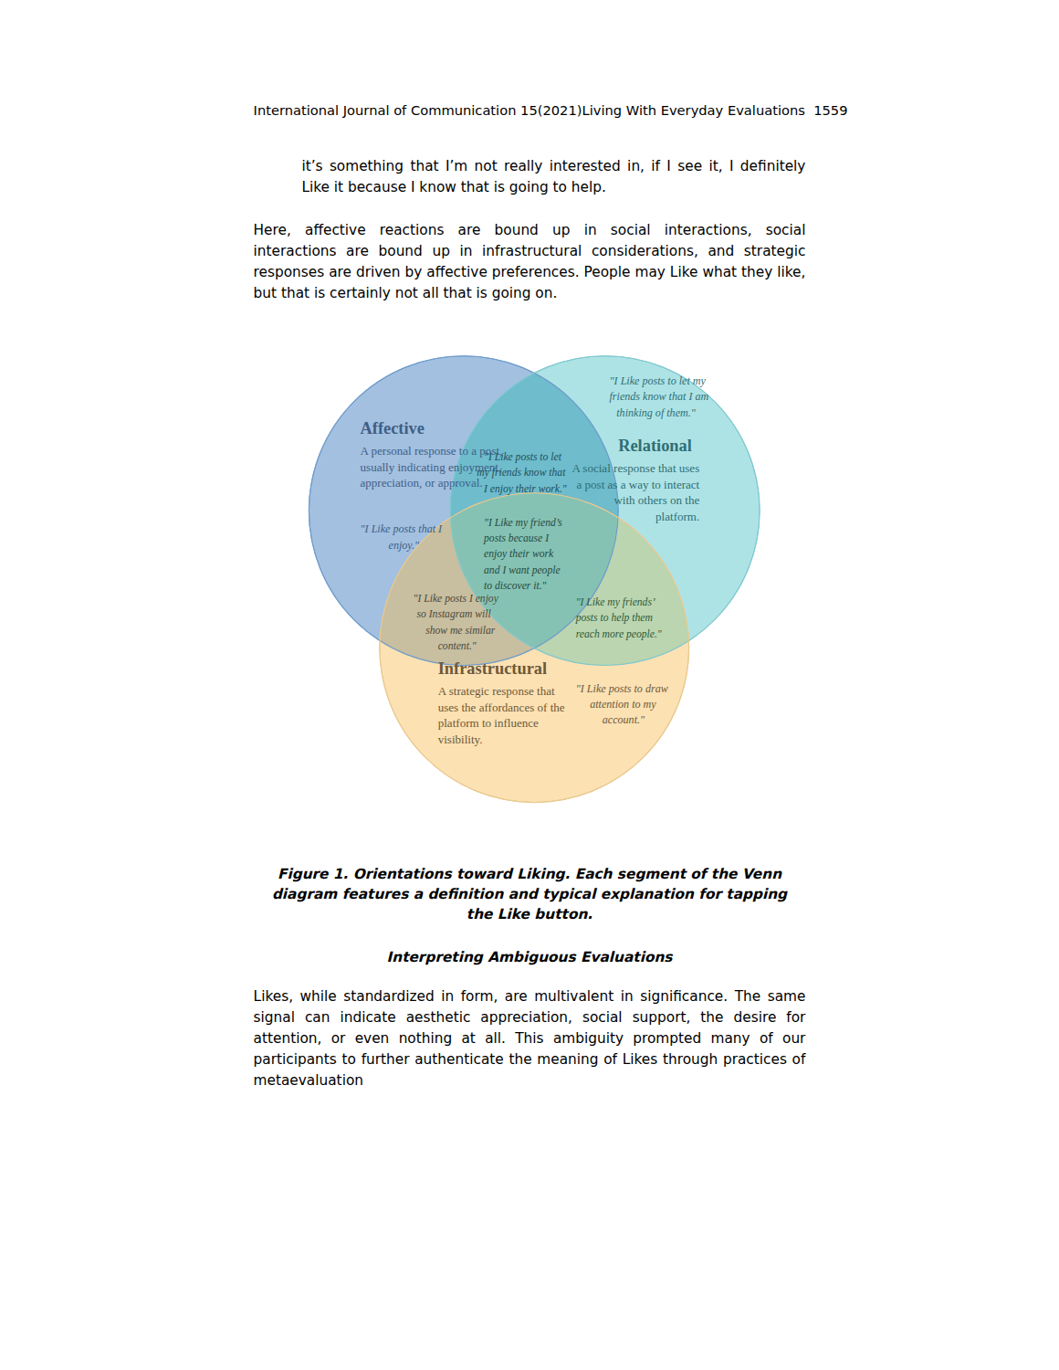International Journal of Communication 15(2021) Living With Everyday Evaluations 1559
it’s something that I’m not really interested in, if I see it, I definitely Like it because I know that is going to help.
Here, affective reactions are bound up in social interactions, social interactions are bound up in infrastructural considerations, and strategic responses are driven by affective preferences. People may Like what they like, but that is certainly not all that is going on.
Affective A personal response to a post, usually indicating enjoyment, appreciation, or approval. "I Like posts that I enjoy." Relational A social response that uses a post as a way to interact with others on the platform. "I Like posts to let my friends know that I am thinking of them." Infrastructural A strategic response that uses the affordances of the platform to influence visibility. "I Like posts to draw attention to my account." "I Like posts to let my friends know that I enjoy their work." "I Like posts I enjoy so Instagram will show me similar content." "I Like my friends’ posts to help them reach more people." "I Like my friend’s posts because I enjoy their work and I want people to discover it."
Figure 1. Orientations toward Liking. Each segment of the Venn diagram features a definition and typical explanation for tapping the Like button.
Interpreting Ambiguous Evaluations
Likes, while standardized in form, are multivalent in significance. The same signal can indicate aesthetic appreciation, social support, the desire for attention, or even nothing at all. This ambiguity prompted many of our participants to further authenticate the meaning of Likes through practices of metaevaluation